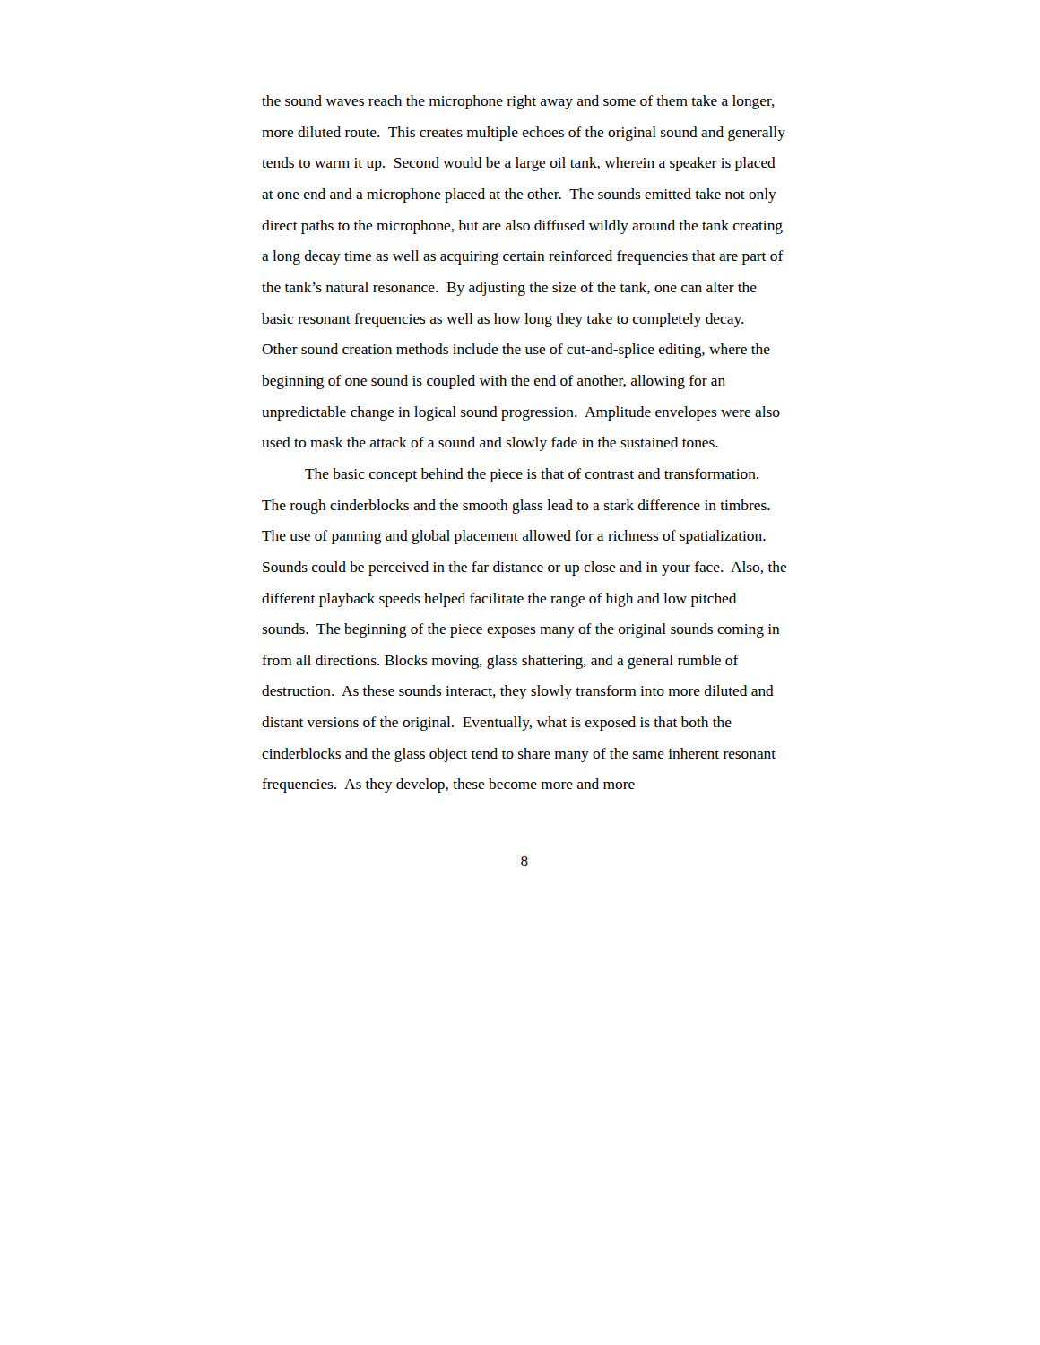the sound waves reach the microphone right away and some of them take a longer, more diluted route. This creates multiple echoes of the original sound and generally tends to warm it up. Second would be a large oil tank, wherein a speaker is placed at one end and a microphone placed at the other. The sounds emitted take not only direct paths to the microphone, but are also diffused wildly around the tank creating a long decay time as well as acquiring certain reinforced frequencies that are part of the tank’s natural resonance. By adjusting the size of the tank, one can alter the basic resonant frequencies as well as how long they take to completely decay. Other sound creation methods include the use of cut-and-splice editing, where the beginning of one sound is coupled with the end of another, allowing for an unpredictable change in logical sound progression. Amplitude envelopes were also used to mask the attack of a sound and slowly fade in the sustained tones.
The basic concept behind the piece is that of contrast and transformation. The rough cinderblocks and the smooth glass lead to a stark difference in timbres. The use of panning and global placement allowed for a richness of spatialization. Sounds could be perceived in the far distance or up close and in your face. Also, the different playback speeds helped facilitate the range of high and low pitched sounds. The beginning of the piece exposes many of the original sounds coming in from all directions. Blocks moving, glass shattering, and a general rumble of destruction. As these sounds interact, they slowly transform into more diluted and distant versions of the original. Eventually, what is exposed is that both the cinderblocks and the glass object tend to share many of the same inherent resonant frequencies. As they develop, these become more and more
8